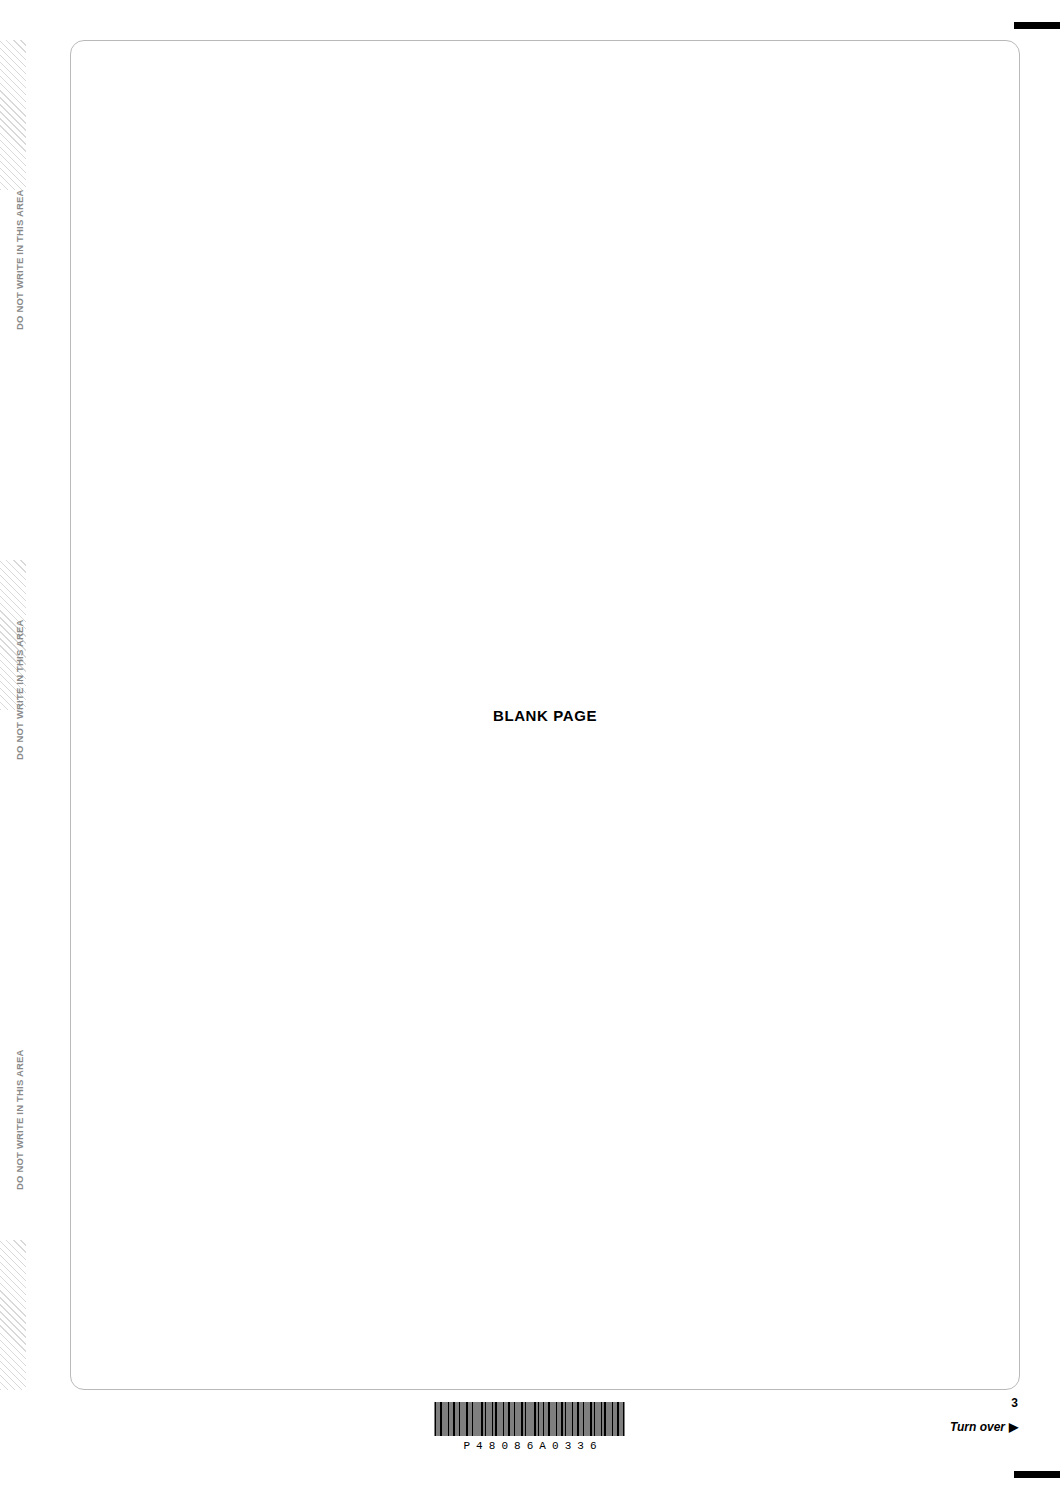DO NOT WRITE IN THIS AREA
DO NOT WRITE IN THIS AREA
DO NOT WRITE IN THIS AREA
BLANK PAGE
P48086A0336
3
Turn over▶